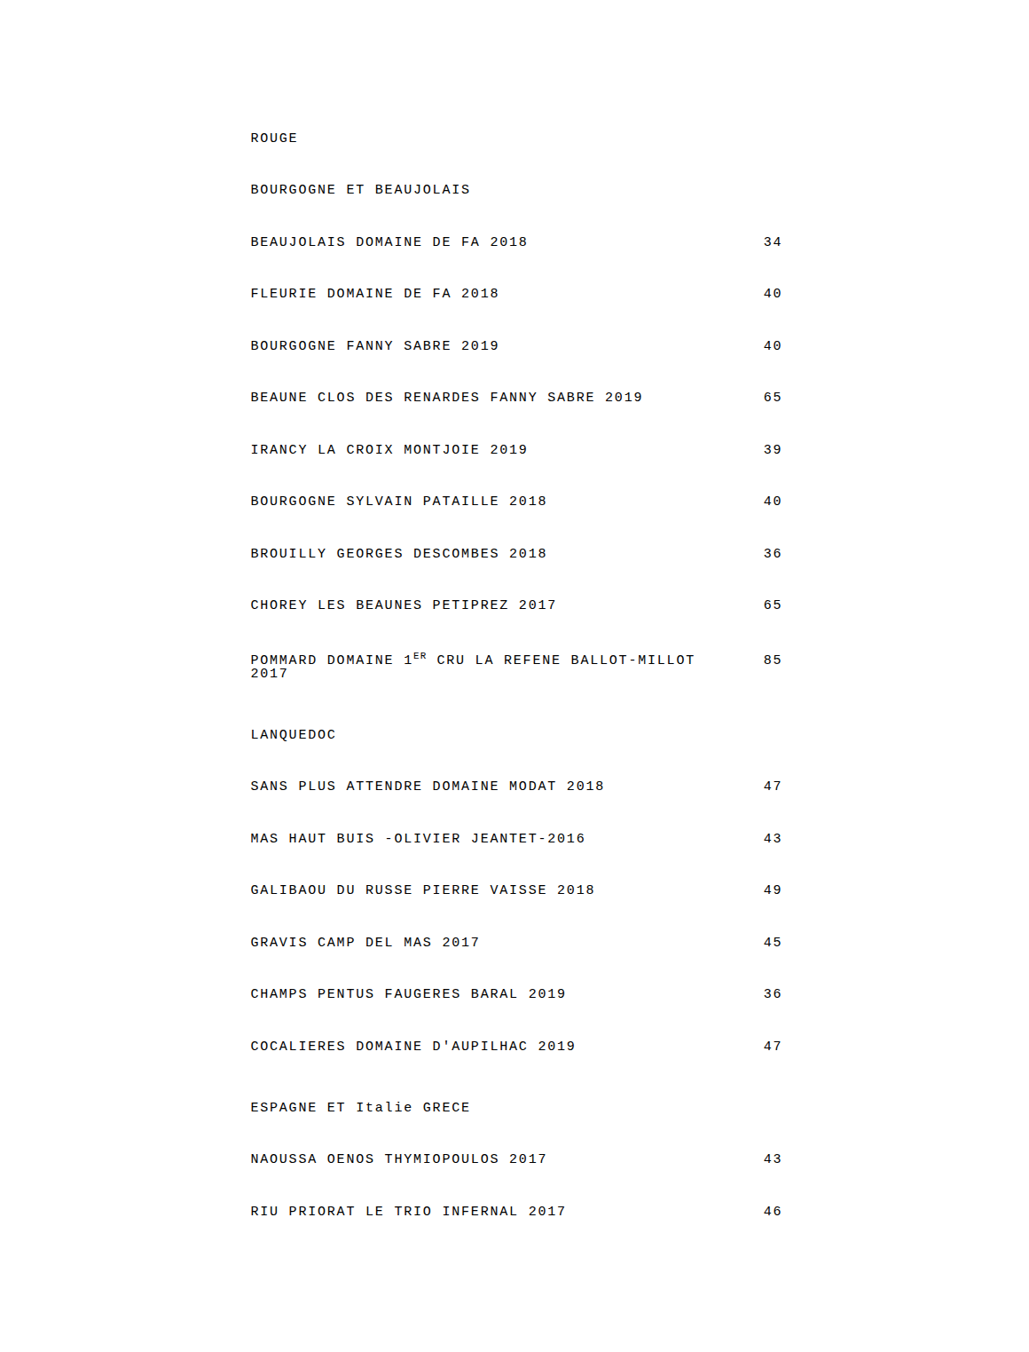ROUGE
BOURGOGNE ET BEAUJOLAIS
BEAUJOLAIS DOMAINE DE FA 201834
FLEURIE DOMAINE DE FA 201840
BOURGOGNE FANNY SABRE 201940
BEAUNE CLOS DES RENARDES FANNY SABRE 201965
IRANCY LA CROIX MONTJOIE 201939
BOURGOGNE SYLVAIN PATAILLE 201840
BROUILLY GEORGES DESCOMBES 201836
CHOREY LES BEAUNES PETIPREZ 201765
POMMARD DOMAINE 1ER CRU LA REFENE BALLOT-MILLOT 201785
LANQUEDOC
SANS PLUS ATTENDRE DOMAINE MODAT 201847
MAS HAUT BUIS -OLIVIER JEANTET-201643
GALIBAOU DU RUSSE PIERRE VAISSE 201849
GRAVIS CAMP DEL MAS 201745
CHAMPS PENTUS FAUGERES BARAL 201936
COCALIERES DOMAINE D'AUPILHAC 201947
ESPAGNE ET Italie GRECE
NAOUSSA OENOS THYMIOPOULOS 201743
RIU PRIORAT LE TRIO INFERNAL 201746